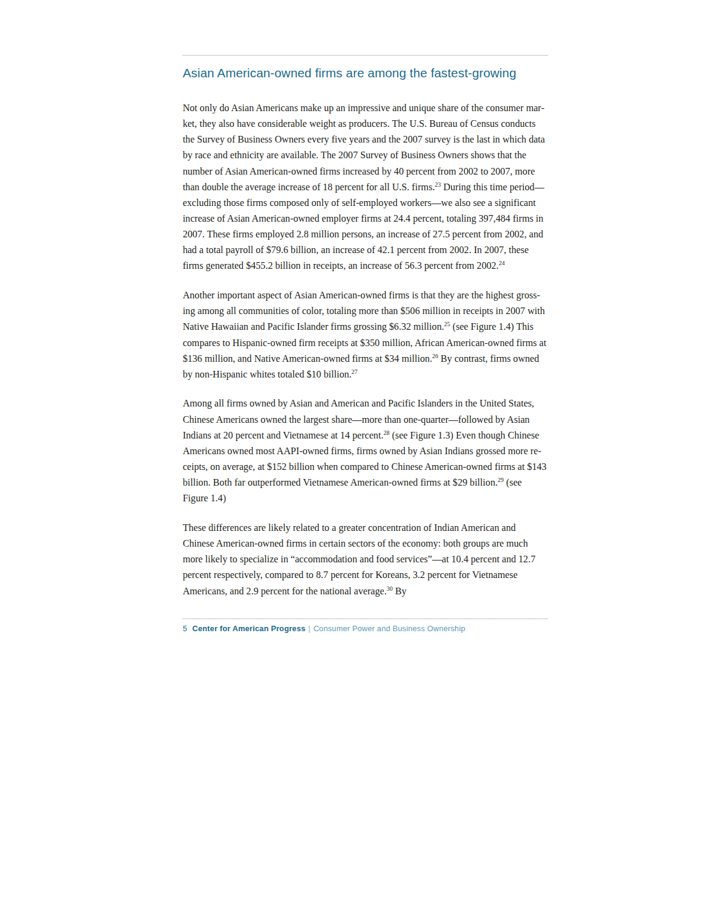Asian American-owned firms are among the fastest-growing
Not only do Asian Americans make up an impressive and unique share of the consumer market, they also have considerable weight as producers. The U.S. Bureau of Census conducts the Survey of Business Owners every five years and the 2007 survey is the last in which data by race and ethnicity are available. The 2007 Survey of Business Owners shows that the number of Asian American-owned firms increased by 40 percent from 2002 to 2007, more than double the average increase of 18 percent for all U.S. firms.23 During this time period—excluding those firms composed only of self-employed workers—we also see a significant increase of Asian American-owned employer firms at 24.4 percent, totaling 397,484 firms in 2007. These firms employed 2.8 million persons, an increase of 27.5 percent from 2002, and had a total payroll of $79.6 billion, an increase of 42.1 percent from 2002. In 2007, these firms generated $455.2 billion in receipts, an increase of 56.3 percent from 2002.24
Another important aspect of Asian American-owned firms is that they are the highest grossing among all communities of color, totaling more than $506 million in receipts in 2007 with Native Hawaiian and Pacific Islander firms grossing $6.32 million.25 (see Figure 1.4) This compares to Hispanic-owned firm receipts at $350 million, African American-owned firms at $136 million, and Native American-owned firms at $34 million.26 By contrast, firms owned by non-Hispanic whites totaled $10 billion.27
Among all firms owned by Asian and American and Pacific Islanders in the United States, Chinese Americans owned the largest share—more than one-quarter—followed by Asian Indians at 20 percent and Vietnamese at 14 percent.28 (see Figure 1.3) Even though Chinese Americans owned most AAPI-owned firms, firms owned by Asian Indians grossed more receipts, on average, at $152 billion when compared to Chinese American-owned firms at $143 billion. Both far outperformed Vietnamese American-owned firms at $29 billion.29 (see Figure 1.4)
These differences are likely related to a greater concentration of Indian American and Chinese American-owned firms in certain sectors of the economy: both groups are much more likely to specialize in “accommodation and food services”—at 10.4 percent and 12.7 percent respectively, compared to 8.7 percent for Koreans, 3.2 percent for Vietnamese Americans, and 2.9 percent for the national average.30 By
5 Center for American Progress|Consumer Power and Business Ownership